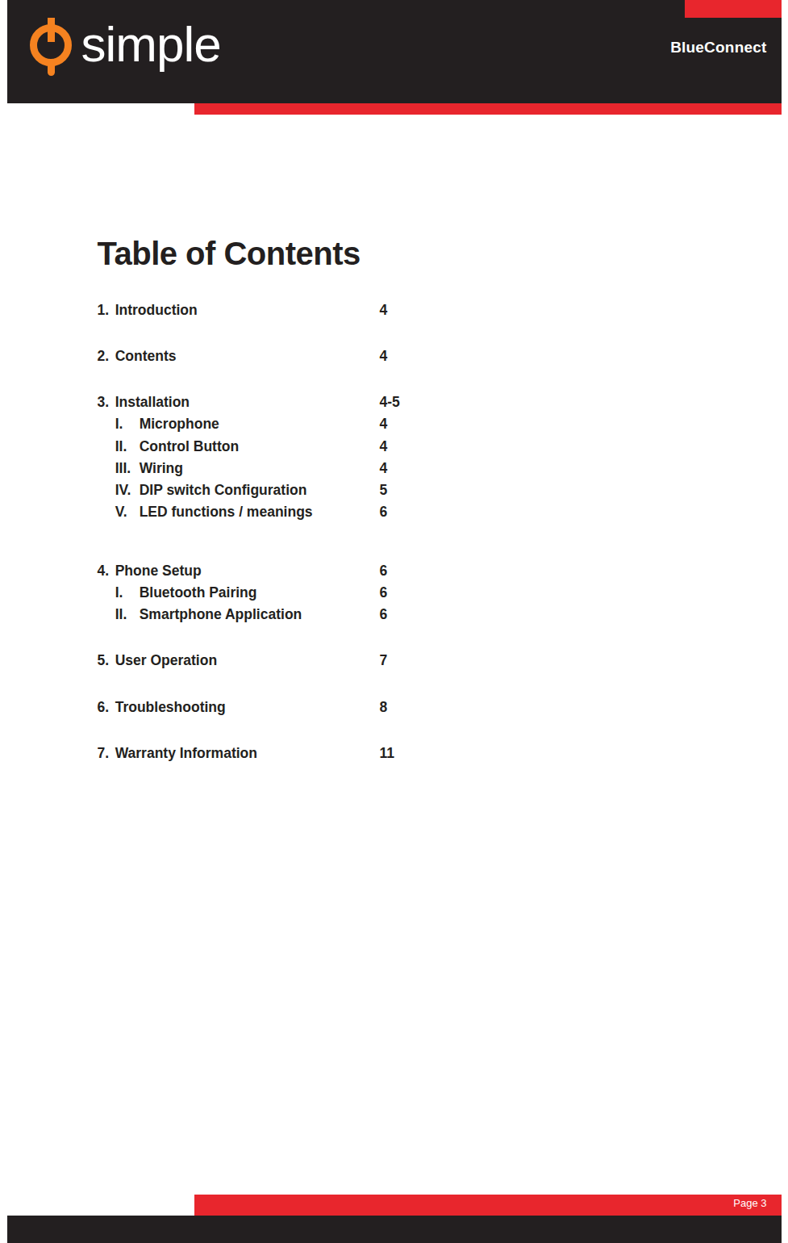simple
BlueConnect
Table of Contents
| 1. | Introduction | 4 |
| 2. | Contents | 4 |
| 3. | Installation | 4-5 |
| | I. Microphone | 4 |
| | II. Control Button | 4 |
| | III. Wiring | 4 |
| | IV. DIP switch Configuration | 5 |
| | V. LED functions / meanings | 6 |
| 4. | Phone Setup | 6 |
| | I. Bluetooth Pairing | 6 |
| | II. Smartphone Application | 6 |
| 5. | User Operation | 7 |
| 6. | Troubleshooting | 8 |
| 7. | Warranty Information | 11 |
Page 3